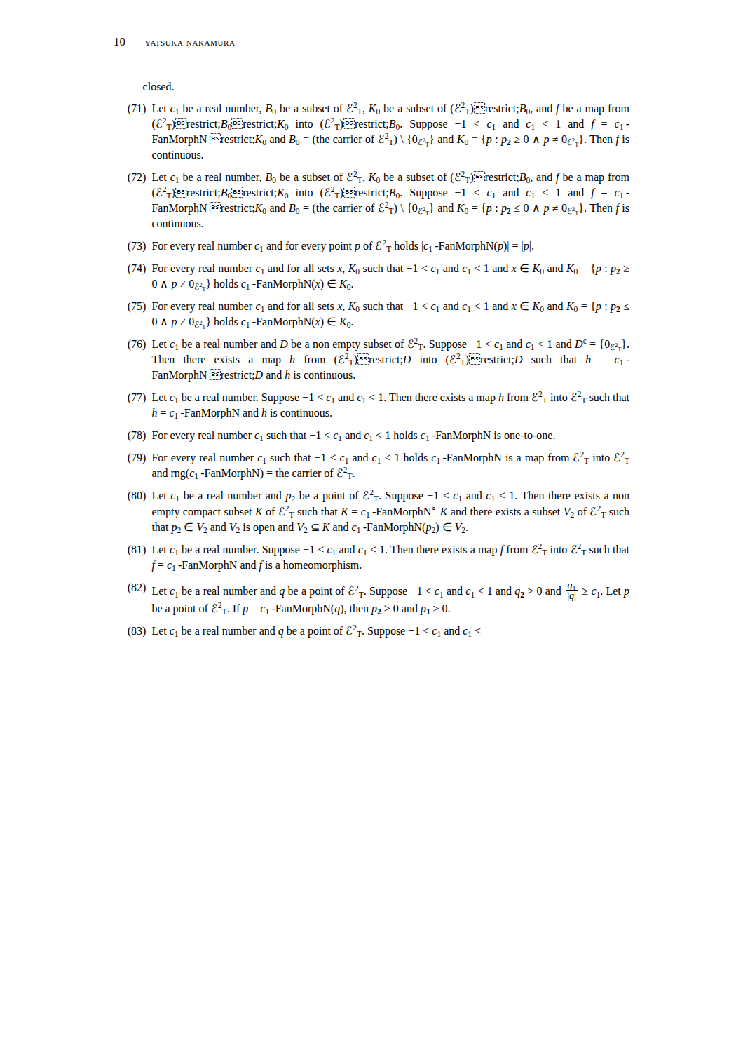10 yatsuka nakamura
closed.
(71) Let c1 be a real number, B0 be a subset of ℰ2T, K0 be a subset of (ℰ2T)restrict;B0, and f be a map from (ℰ2T)restrict;B0restrict;K0 into (ℰ2T)restrict;B0. Suppose −1 < c1 and c1 < 1 and f = c1 -FanMorphN restrict;K0 and B0 = (the carrier of ℰ2T) \ {0ℰ2T} and K0 = {p : p2 ≥ 0 ∧ p ≠ 0ℰ2T}. Then f is continuous.
(72) Let c1 be a real number, B0 be a subset of ℰ2T, K0 be a subset of (ℰ2T)restrict;B0, and f be a map from (ℰ2T)restrict;B0restrict;K0 into (ℰ2T)restrict;B0. Suppose −1 < c1 and c1 < 1 and f = c1 -FanMorphN restrict;K0 and B0 = (the carrier of ℰ2T) \ {0ℰ2T} and K0 = {p : p2 ≤ 0 ∧ p ≠ 0ℰ2T}. Then f is continuous.
(73) For every real number c1 and for every point p of ℰ2T holds |c1 -FanMorphN(p)| = |p|.
(74) For every real number c1 and for all sets x, K0 such that −1 < c1 and c1 < 1 and x ∈ K0 and K0 = {p : p2 ≥ 0 ∧ p ≠ 0ℰ2T} holds c1 -FanMorphN(x) ∈ K0.
(75) For every real number c1 and for all sets x, K0 such that −1 < c1 and c1 < 1 and x ∈ K0 and K0 = {p : p2 ≤ 0 ∧ p ≠ 0ℰ2T} holds c1 -FanMorphN(x) ∈ K0.
(76) Let c1 be a real number and D be a non empty subset of ℰ2T. Suppose −1 < c1 and c1 < 1 and Dc = {0ℰ2T}. Then there exists a map h from (ℰ2T)restrict;D into (ℰ2T)restrict;D such that h = c1 -FanMorphN restrict;D and h is continuous.
(77) Let c1 be a real number. Suppose −1 < c1 and c1 < 1. Then there exists a map h from ℰ2T into ℰ2T such that h = c1 -FanMorphN and h is continuous.
(78) For every real number c1 such that −1 < c1 and c1 < 1 holds c1 -FanMorphN is one-to-one.
(79) For every real number c1 such that −1 < c1 and c1 < 1 holds c1 -FanMorphN is a map from ℰ2T into ℰ2T and rng(c1 -FanMorphN) = the carrier of ℰ2T.
(80) Let c1 be a real number and p2 be a point of ℰ2T. Suppose −1 < c1 and c1 < 1. Then there exists a non empty compact subset K of ℰ2T such that K = c1 -FanMorphN∘ K and there exists a subset V2 of ℰ2T such that p2 ∈ V2 and V2 is open and V2 ⊆ K and c1 -FanMorphN(p2) ∈ V2.
(81) Let c1 be a real number. Suppose −1 < c1 and c1 < 1. Then there exists a map f from ℰ2T into ℰ2T such that f = c1 -FanMorphN and f is a homeomorphism.
(82) Let c1 be a real number and q be a point of ℰ2T. Suppose −1 < c1 and c1 < 1 and q2 > 0 and q1|q| ≥ c1. Let p be a point of ℰ2T. If p = c1 -FanMorphN(q), then p2 > 0 and p1 ≥ 0.
(83) Let c1 be a real number and q be a point of ℰ2T. Suppose −1 < c1 and c1 <